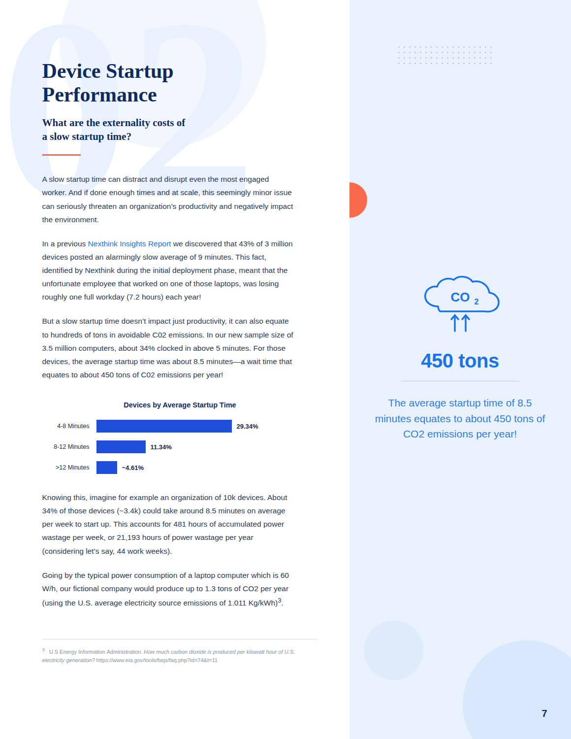02
Device Startup
Performance
What are the externality costs of
a slow startup time?
A slow startup time can distract and disrupt even the most engaged worker. And if done enough times and at scale, this seemingly minor issue can seriously threaten an organization’s productivity and negatively impact the environment.
In a previous Nexthink Insights Report we discovered that 43% of 3 million devices posted an alarmingly slow average of 9 minutes. This fact, identified by Nexthink during the initial deployment phase, meant that the unfortunate employee that worked on one of those laptops, was losing roughly one full workday (7.2 hours) each year!
But a slow startup time doesn’t impact just productivity, it can also equate to hundreds of tons in avoidable C02 emissions. In our new sample size of 3.5 million computers, about 34% clocked in above 5 minutes. For those devices, the average startup time was about 8.5 minutes—a wait time that equates to about 450 tons of C02 emissions per year!
Devices by Average Startup Time
4-8 Minutes
29.34%
8-12 Minutes
11.34%
>12 Minutes
~4.61%
Knowing this, imagine for example an organization of 10k devices. About 34% of those devices (~3.4k) could take around 8.5 minutes on average per week to start up. This accounts for 481 hours of accumulated power wastage per week, or 21,193 hours of power wastage per year (considering let’s say, 44 work weeks).
Going by the typical power consumption of a laptop computer which is 60 W/h, our fictional company would produce up to 1.3 tons of CO2 per year (using the U.S. average electricity source emissions of 1.011 Kg/kWh)3.
3 U.S Energy Information Administration. How much carbon dioxide is produced per kilowatt hour of U.S. electricity generation? https://www.eia.gov/tools/faqs/faq.php?id=74&t=11
CO 2
450 tons
The average startup time of 8.5 minutes equates to about 450 tons of CO2 emissions per year!
7